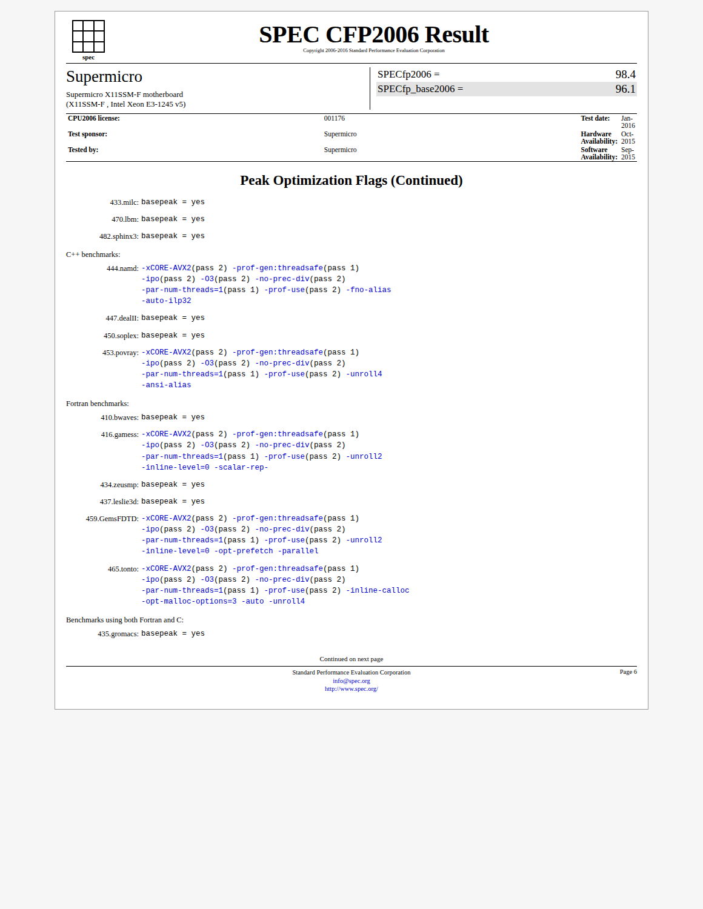spec
SPEC CFP2006 Result
Copyright 2006-2016 Standard Performance Evaluation Corporation
Supermicro
Supermicro X11SSM-F motherboard
(X11SSM-F , Intel Xeon E3-1245 v5)
| SPECfp2006 = | 98.4 |
| SPECfp_base2006 = | 96.1 |
| CPU2006 license: | 001176 | Test date: | Jan-2016 |
| Test sponsor: | Supermicro | Hardware Availability: | Oct-2015 |
| Tested by: | Supermicro | Software Availability: | Sep-2015 |
Peak Optimization Flags (Continued)
433.milc: basepeak = yes
470.lbm: basepeak = yes
482.sphinx3: basepeak = yes
C++ benchmarks:
444.namd:-xCORE-AVX2(pass 2) -prof-gen:threadsafe(pass 1)
-ipo(pass 2) -O3(pass 2) -no-prec-div(pass 2)
-par-num-threads=1(pass 1) -prof-use(pass 2) -fno-alias
-auto-ilp32
447.dealII: basepeak = yes
450.soplex: basepeak = yes
453.povray:-xCORE-AVX2(pass 2) -prof-gen:threadsafe(pass 1)
-ipo(pass 2) -O3(pass 2) -no-prec-div(pass 2)
-par-num-threads=1(pass 1) -prof-use(pass 2) -unroll4
-ansi-alias
Fortran benchmarks:
410.bwaves: basepeak = yes
416.gamess:-xCORE-AVX2(pass 2) -prof-gen:threadsafe(pass 1)
-ipo(pass 2) -O3(pass 2) -no-prec-div(pass 2)
-par-num-threads=1(pass 1) -prof-use(pass 2) -unroll2
-inline-level=0 -scalar-rep-
434.zeusmp: basepeak = yes
437.leslie3d: basepeak = yes
459.GemsFDTD:-xCORE-AVX2(pass 2) -prof-gen:threadsafe(pass 1)
-ipo(pass 2) -O3(pass 2) -no-prec-div(pass 2)
-par-num-threads=1(pass 1) -prof-use(pass 2) -unroll2
-inline-level=0 -opt-prefetch -parallel
465.tonto:-xCORE-AVX2(pass 2) -prof-gen:threadsafe(pass 1)
-ipo(pass 2) -O3(pass 2) -no-prec-div(pass 2)
-par-num-threads=1(pass 1) -prof-use(pass 2) -inline-calloc
-opt-malloc-options=3 -auto -unroll4
Benchmarks using both Fortran and C:
435.gromacs: basepeak = yes
Continued on next page
Standard Performance Evaluation Corporation
info@spec.org
http://www.spec.org/
Page 6